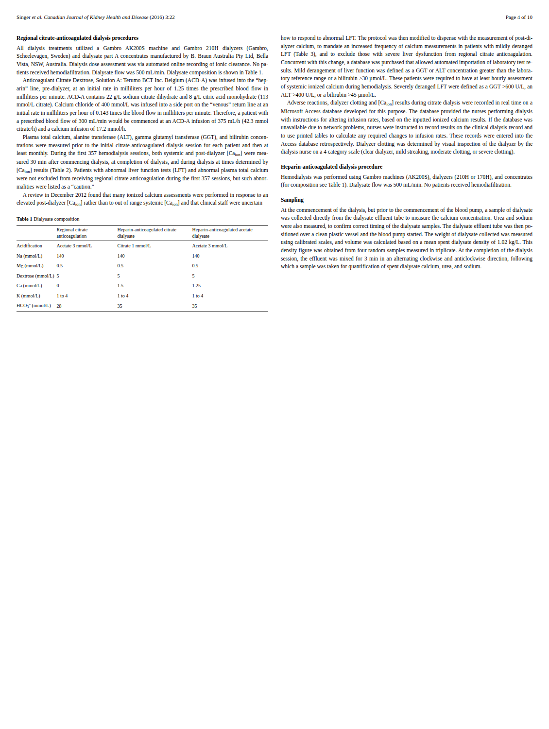Singer et al. Canadian Journal of Kidney Health and Disease (2016) 3:22 Page 4 of 10
Regional citrate-anticoagulated dialysis procedures
All dialysis treatments utilized a Gambro AK200S machine and Gambro 210H dialyzers (Gambro, Scheelevagen, Sweden) and dialysate part A concentrates manufactured by B. Braun Australia Pty Ltd, Bella Vista, NSW, Australia. Dialysis dose assessment was via automated online recording of ionic clearance. No patients received hemodiafiltration. Dialysate flow was 500 mL/min. Dialysate composition is shown in Table 1.
Anticoagulant Citrate Dextrose, Solution A: Terumo BCT Inc. Belgium (ACD-A) was infused into the “heparin” line, pre-dialyzer, at an initial rate in milliliters per hour of 1.25 times the prescribed blood flow in milliliters per minute. ACD-A contains 22 g/L sodium citrate dihydrate and 8 g/L citric acid monohydrate (113 mmol/L citrate). Calcium chloride of 400 mmol/L was infused into a side port on the “venous” return line at an initial rate in milliliters per hour of 0.143 times the blood flow in milliliters per minute. Therefore, a patient with a prescribed blood flow of 300 mL/min would be commenced at an ACD-A infusion of 375 mL/h (42.3 mmol citrate/h) and a calcium infusion of 17.2 mmol/h.
Plasma total calcium, alanine transferase (ALT), gamma glutamyl transferase (GGT), and bilirubin concentrations were measured prior to the initial citrate-anticoagulated dialysis session for each patient and then at least monthly. During the first 357 hemodialysis sessions, both systemic and post-dialyzer [Caion] were measured 30 min after commencing dialysis, at completion of dialysis, and during dialysis at times determined by [Caion] results (Table 2). Patients with abnormal liver function tests (LFT) and abnormal plasma total calcium were not excluded from receiving regional citrate anticoagulation during the first 357 sessions, but such abnormalities were listed as a “caution.”
A review in December 2012 found that many ionized calcium assessments were performed in response to an elevated post-dialyzer [Caion] rather than to out of range systemic [Caion] and that clinical staff were uncertain
Table 1 Dialysate composition
| | Regional citrate anticoagulation | Heparin-anticoagulated citrate dialysate | Heparin-anticoagulated acetate dialysate |
| --- | --- | --- | --- |
| Acidification | Acetate 3 mmol/L | Citrate 1 mmol/L | Acetate 3 mmol/L |
| Na (mmol/L) | 140 | 140 | 140 |
| Mg (mmol/L) | 0.5 | 0.5 | 0.5 |
| Dextrose (mmol/L) | 5 | 5 | 5 |
| Ca (mmol/L) | 0 | 1.5 | 1.25 |
| K (mmol/L) | 1 to 4 | 1 to 4 | 1 to 4 |
| HCO 3 − (mmol/L) | 28 | 35 | 35 |
how to respond to abnormal LFT. The protocol was then modified to dispense with the measurement of post-dialyzer calcium, to mandate an increased frequency of calcium measurements in patients with mildly deranged LFT (Table 3), and to exclude those with severe liver dysfunction from regional citrate anticoagulation. Concurrent with this change, a database was purchased that allowed automated importation of laboratory test results. Mild derangement of liver function was defined as a GGT or ALT concentration greater than the laboratory reference range or a bilirubin >30 µmol/L. These patients were required to have at least hourly assessment of systemic ionized calcium during hemodialysis. Severely deranged LFT were defined as a GGT >600 U/L, an ALT >400 U/L, or a bilirubin >45 µmol/L.
Adverse reactions, dialyzer clotting and [Caion] results during citrate dialysis were recorded in real time on a Microsoft Access database developed for this purpose. The database provided the nurses performing dialysis with instructions for altering infusion rates, based on the inputted ionized calcium results. If the database was unavailable due to network problems, nurses were instructed to record results on the clinical dialysis record and to use printed tables to calculate any required changes to infusion rates. These records were entered into the Access database retrospectively. Dialyzer clotting was determined by visual inspection of the dialyzer by the dialysis nurse on a 4 category scale (clear dialyzer, mild streaking, moderate clotting, or severe clotting).
Heparin-anticoagulated dialysis procedure
Hemodialysis was performed using Gambro machines (AK200S), dialyzers (210H or 170H), and concentrates (for composition see Table 1). Dialysate flow was 500 mL/min. No patients received hemodiafiltration.
Sampling
At the commencement of the dialysis, but prior to the commencement of the blood pump, a sample of dialysate was collected directly from the dialysate effluent tube to measure the calcium concentration. Urea and sodium were also measured, to confirm correct timing of the dialysate samples. The dialysate effluent tube was then positioned over a clean plastic vessel and the blood pump started. The weight of dialysate collected was measured using calibrated scales, and volume was calculated based on a mean spent dialysate density of 1.02 kg/L. This density figure was obtained from four random samples measured in triplicate. At the completion of the dialysis session, the effluent was mixed for 3 min in an alternating clockwise and anticlockwise direction, following which a sample was taken for quantification of spent dialysate calcium, urea, and sodium.